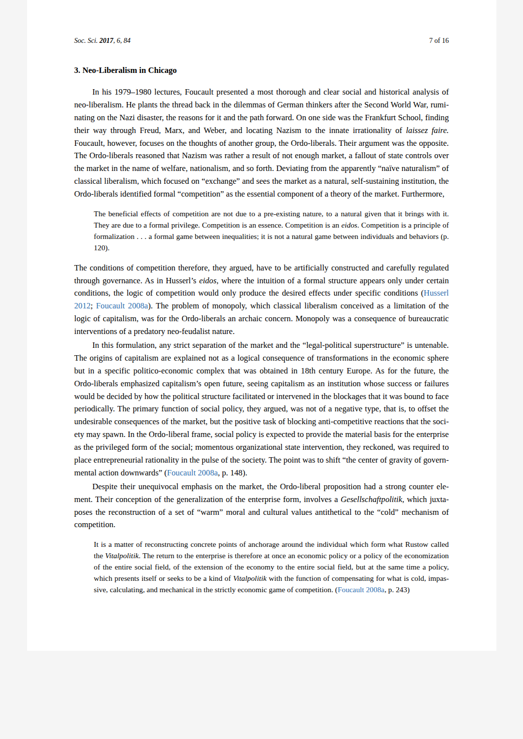Soc. Sci. 2017, 6, 84 7 of 16
3. Neo-Liberalism in Chicago
In his 1979–1980 lectures, Foucault presented a most thorough and clear social and historical analysis of neo-liberalism. He plants the thread back in the dilemmas of German thinkers after the Second World War, ruminating on the Nazi disaster, the reasons for it and the path forward. On one side was the Frankfurt School, finding their way through Freud, Marx, and Weber, and locating Nazism to the innate irrationality of laissez faire. Foucault, however, focuses on the thoughts of another group, the Ordo-liberals. Their argument was the opposite. The Ordo-liberals reasoned that Nazism was rather a result of not enough market, a fallout of state controls over the market in the name of welfare, nationalism, and so forth. Deviating from the apparently “naïve naturalism” of classical liberalism, which focused on “exchange” and sees the market as a natural, self-sustaining institution, the Ordo-liberals identified formal “competition” as the essential component of a theory of the market. Furthermore,
The beneficial effects of competition are not due to a pre-existing nature, to a natural given that it brings with it. They are due to a formal privilege. Competition is an essence. Competition is an eidos. Competition is a principle of formalization . . . a formal game between inequalities; it is not a natural game between individuals and behaviors (p. 120).
The conditions of competition therefore, they argued, have to be artificially constructed and carefully regulated through governance. As in Husserl’s eidos, where the intuition of a formal structure appears only under certain conditions, the logic of competition would only produce the desired effects under specific conditions (Husserl 2012; Foucault 2008a). The problem of monopoly, which classical liberalism conceived as a limitation of the logic of capitalism, was for the Ordo-liberals an archaic concern. Monopoly was a consequence of bureaucratic interventions of a predatory neo-feudalist nature.
In this formulation, any strict separation of the market and the “legal-political superstructure” is untenable. The origins of capitalism are explained not as a logical consequence of transformations in the economic sphere but in a specific politico-economic complex that was obtained in 18th century Europe. As for the future, the Ordo-liberals emphasized capitalism’s open future, seeing capitalism as an institution whose success or failures would be decided by how the political structure facilitated or intervened in the blockages that it was bound to face periodically. The primary function of social policy, they argued, was not of a negative type, that is, to offset the undesirable consequences of the market, but the positive task of blocking anti-competitive reactions that the society may spawn. In the Ordo-liberal frame, social policy is expected to provide the material basis for the enterprise as the privileged form of the social; momentous organizational state intervention, they reckoned, was required to place entrepreneurial rationality in the pulse of the society. The point was to shift “the center of gravity of governmental action downwards” (Foucault 2008a, p. 148).
Despite their unequivocal emphasis on the market, the Ordo-liberal proposition had a strong counter element. Their conception of the generalization of the enterprise form, involves a Gesellschaftpolitik, which juxtaposes the reconstruction of a set of “warm” moral and cultural values antithetical to the “cold” mechanism of competition.
It is a matter of reconstructing concrete points of anchorage around the individual which form what Rustow called the Vitalpolitik. The return to the enterprise is therefore at once an economic policy or a policy of the economization of the entire social field, of the extension of the economy to the entire social field, but at the same time a policy, which presents itself or seeks to be a kind of Vitalpolitik with the function of compensating for what is cold, impassive, calculating, and mechanical in the strictly economic game of competition. (Foucault 2008a, p. 243)